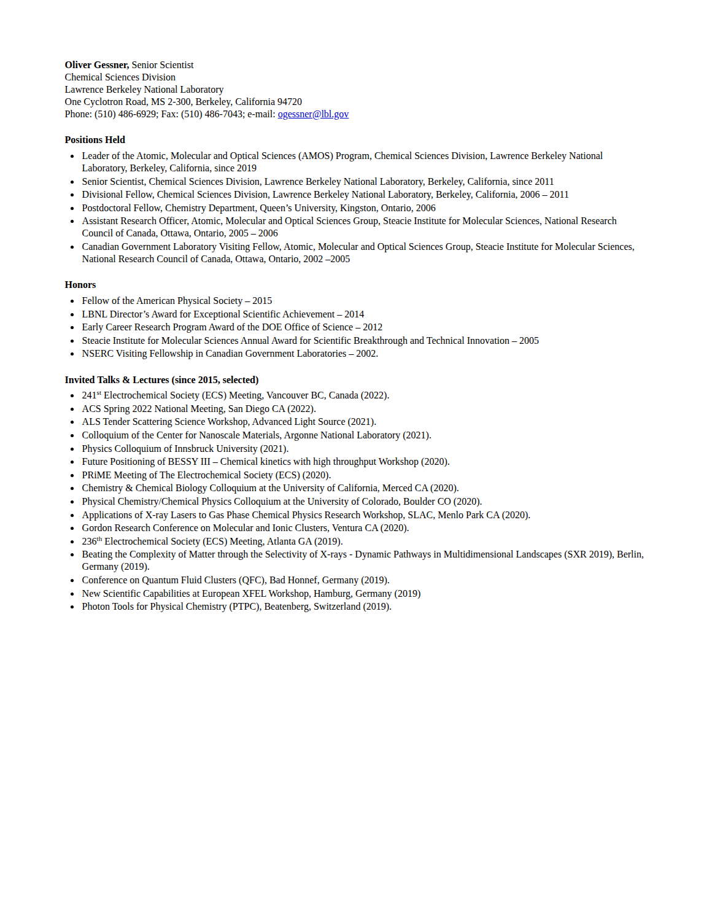Oliver Gessner, Senior Scientist
Chemical Sciences Division
Lawrence Berkeley National Laboratory
One Cyclotron Road, MS 2-300, Berkeley, California 94720
Phone: (510) 486-6929; Fax: (510) 486-7043; e-mail: ogessner@lbl.gov
Positions Held
Leader of the Atomic, Molecular and Optical Sciences (AMOS) Program, Chemical Sciences Division, Lawrence Berkeley National Laboratory, Berkeley, California, since 2019
Senior Scientist, Chemical Sciences Division, Lawrence Berkeley National Laboratory, Berkeley, California, since 2011
Divisional Fellow, Chemical Sciences Division, Lawrence Berkeley National Laboratory, Berkeley, California, 2006 – 2011
Postdoctoral Fellow, Chemistry Department, Queen’s University, Kingston, Ontario, 2006
Assistant Research Officer, Atomic, Molecular and Optical Sciences Group, Steacie Institute for Molecular Sciences, National Research Council of Canada, Ottawa, Ontario, 2005 – 2006
Canadian Government Laboratory Visiting Fellow, Atomic, Molecular and Optical Sciences Group, Steacie Institute for Molecular Sciences, National Research Council of Canada, Ottawa, Ontario, 2002 –2005
Honors
Fellow of the American Physical Society – 2015
LBNL Director’s Award for Exceptional Scientific Achievement – 2014
Early Career Research Program Award of the DOE Office of Science – 2012
Steacie Institute for Molecular Sciences Annual Award for Scientific Breakthrough and Technical Innovation – 2005
NSERC Visiting Fellowship in Canadian Government Laboratories – 2002.
Invited Talks & Lectures (since 2015, selected)
241st Electrochemical Society (ECS) Meeting, Vancouver BC, Canada (2022).
ACS Spring 2022 National Meeting, San Diego CA (2022).
ALS Tender Scattering Science Workshop, Advanced Light Source (2021).
Colloquium of the Center for Nanoscale Materials, Argonne National Laboratory (2021).
Physics Colloquium of Innsbruck University (2021).
Future Positioning of BESSY III – Chemical kinetics with high throughput Workshop (2020).
PRiME Meeting of The Electrochemical Society (ECS) (2020).
Chemistry & Chemical Biology Colloquium at the University of California, Merced CA (2020).
Physical Chemistry/Chemical Physics Colloquium at the University of Colorado, Boulder CO (2020).
Applications of X-ray Lasers to Gas Phase Chemical Physics Research Workshop, SLAC, Menlo Park CA (2020).
Gordon Research Conference on Molecular and Ionic Clusters, Ventura CA (2020).
236th Electrochemical Society (ECS) Meeting, Atlanta GA (2019).
Beating the Complexity of Matter through the Selectivity of X-rays - Dynamic Pathways in Multidimensional Landscapes (SXR 2019), Berlin, Germany (2019).
Conference on Quantum Fluid Clusters (QFC), Bad Honnef, Germany (2019).
New Scientific Capabilities at European XFEL Workshop, Hamburg, Germany (2019)
Photon Tools for Physical Chemistry (PTPC), Beatenberg, Switzerland (2019).